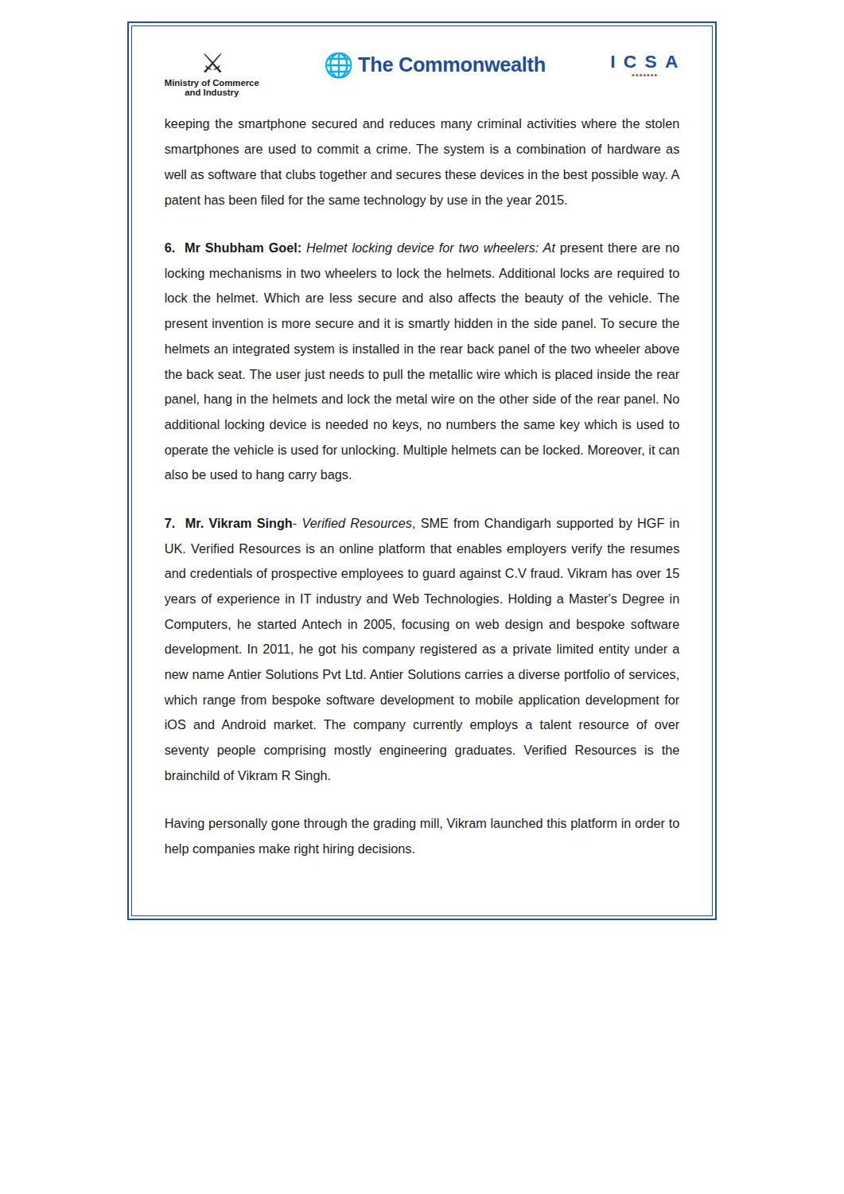⚔
Ministry of Commerce
and Industry
🌐 The Commonwealth
I C S A
•••••••
keeping the smartphone secured and reduces many criminal activities where the stolen smartphones are used to commit a crime. The system is a combination of hardware as well as software that clubs together and secures these devices in the best possible way. A patent has been filed for the same technology by use in the year 2015.
6. Mr Shubham Goel: Helmet locking device for two wheelers: At present there are no locking mechanisms in two wheelers to lock the helmets. Additional locks are required to lock the helmet. Which are less secure and also affects the beauty of the vehicle. The present invention is more secure and it is smartly hidden in the side panel. To secure the helmets an integrated system is installed in the rear back panel of the two wheeler above the back seat. The user just needs to pull the metallic wire which is placed inside the rear panel, hang in the helmets and lock the metal wire on the other side of the rear panel. No additional locking device is needed no keys, no numbers the same key which is used to operate the vehicle is used for unlocking. Multiple helmets can be locked. Moreover, it can also be used to hang carry bags.
7. Mr. Vikram Singh- Verified Resources, SME from Chandigarh supported by HGF in UK. Verified Resources is an online platform that enables employers verify the resumes and credentials of prospective employees to guard against C.V fraud. Vikram has over 15 years of experience in IT industry and Web Technologies. Holding a Master's Degree in Computers, he started Antech in 2005, focusing on web design and bespoke software development. In 2011, he got his company registered as a private limited entity under a new name Antier Solutions Pvt Ltd. Antier Solutions carries a diverse portfolio of services, which range from bespoke software development to mobile application development for iOS and Android market. The company currently employs a talent resource of over seventy people comprising mostly engineering graduates. Verified Resources is the brainchild of Vikram R Singh.
Having personally gone through the grading mill, Vikram launched this platform in order to help companies make right hiring decisions.